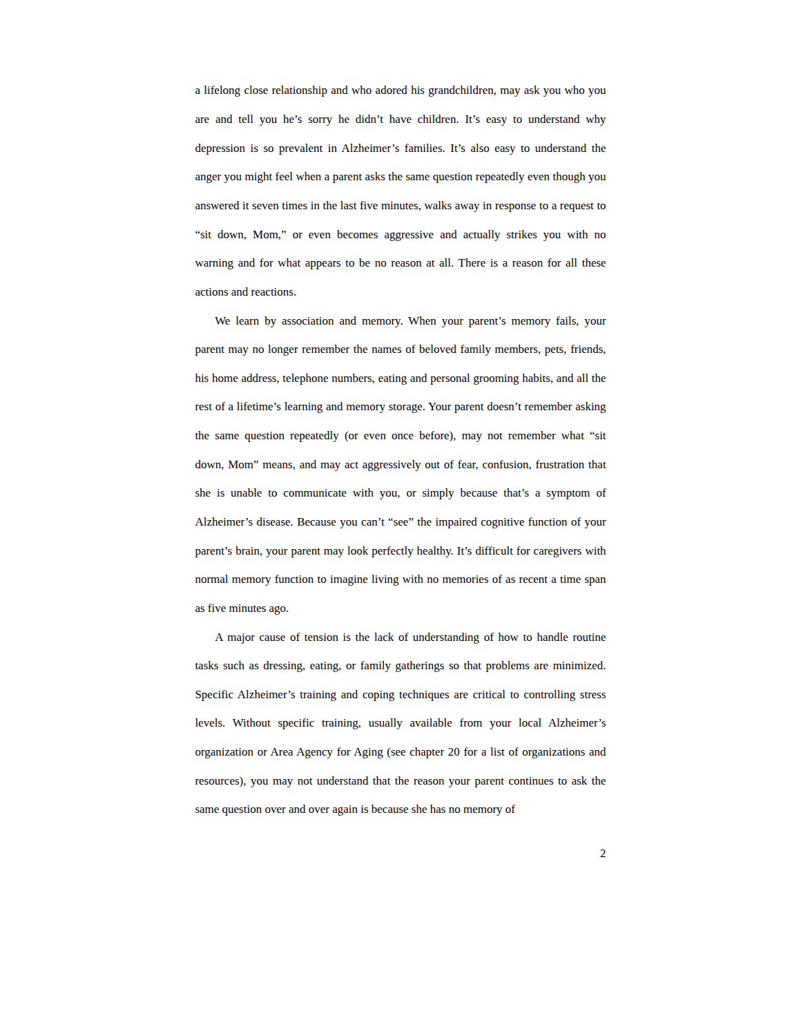a lifelong close relationship and who adored his grandchildren, may ask you who you are and tell you he’s sorry he didn’t have children. It’s easy to understand why depression is so prevalent in Alzheimer’s families. It’s also easy to understand the anger you might feel when a parent asks the same question repeatedly even though you answered it seven times in the last five minutes, walks away in response to a request to “sit down, Mom,” or even becomes aggressive and actually strikes you with no warning and for what appears to be no reason at all. There is a reason for all these actions and reactions.
We learn by association and memory. When your parent’s memory fails, your parent may no longer remember the names of beloved family members, pets, friends, his home address, telephone numbers, eating and personal grooming habits, and all the rest of a lifetime’s learning and memory storage. Your parent doesn’t remember asking the same question repeatedly (or even once before), may not remember what “sit down, Mom” means, and may act aggressively out of fear, confusion, frustration that she is unable to communicate with you, or simply because that’s a symptom of Alzheimer’s disease. Because you can’t “see” the impaired cognitive function of your parent’s brain, your parent may look perfectly healthy. It’s difficult for caregivers with normal memory function to imagine living with no memories of as recent a time span as five minutes ago.
A major cause of tension is the lack of understanding of how to handle routine tasks such as dressing, eating, or family gatherings so that problems are minimized. Specific Alzheimer’s training and coping techniques are critical to controlling stress levels. Without specific training, usually available from your local Alzheimer’s organization or Area Agency for Aging (see chapter 20 for a list of organizations and resources), you may not understand that the reason your parent continues to ask the same question over and over again is because she has no memory of
2